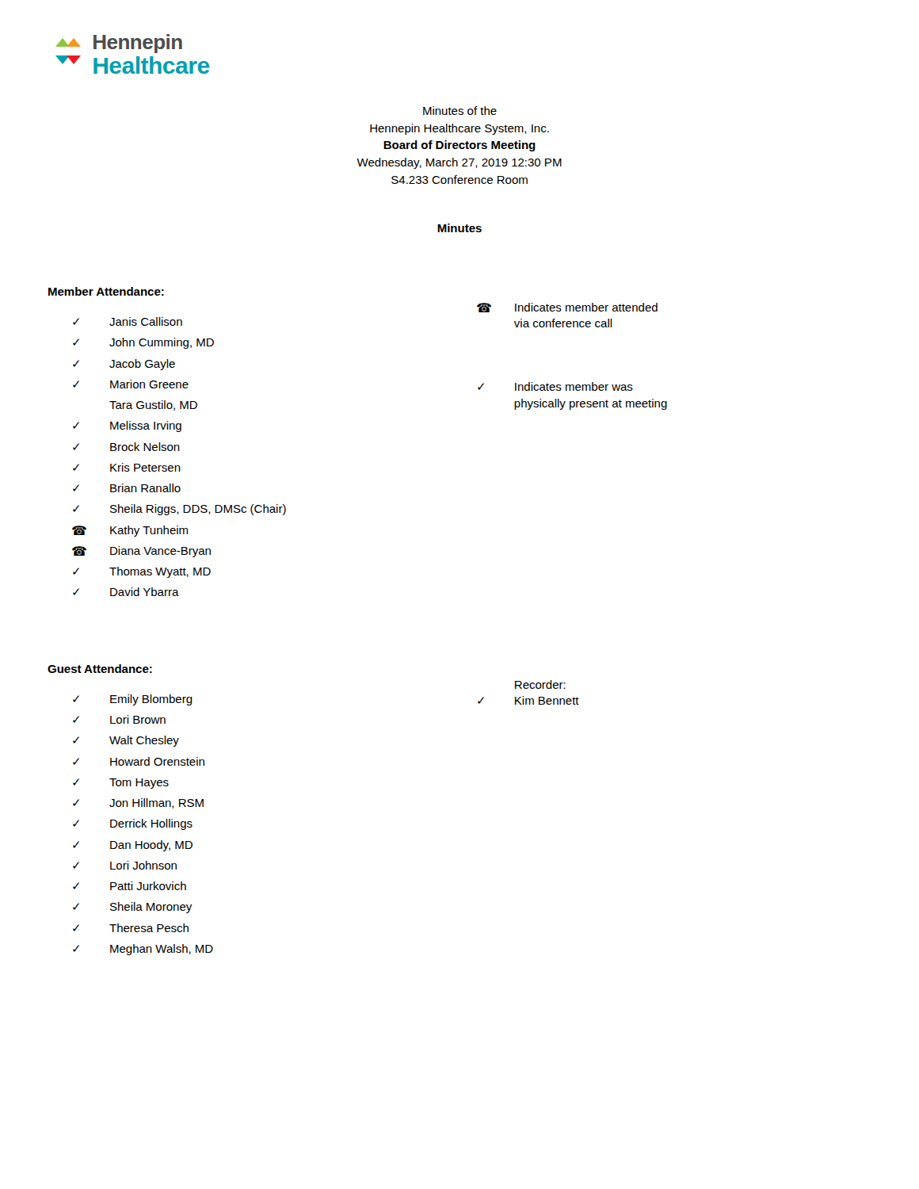Hennepin
Healthcare
Minutes of the
Hennepin Healthcare System, Inc.
Board of Directors Meeting
Wednesday, March 27, 2019 12:30 PM
S4.233 Conference Room
Minutes
Member Attendance:
Janis Callison
John Cumming, MD
Jacob Gayle
Marion Greene
Tara Gustilo, MD
Melissa Irving
Brock Nelson
Kris Petersen
Brian Ranallo
Sheila Riggs, DDS, DMSc (Chair)
Kathy Tunheim
Diana Vance-Bryan
Thomas Wyatt, MD
David Ybarra
Indicates member attended via conference call
Indicates member was physically present at meeting
Guest Attendance:
Emily Blomberg
Lori Brown
Walt Chesley
Howard Orenstein
Tom Hayes
Jon Hillman, RSM
Derrick Hollings
Dan Hoody, MD
Lori Johnson
Patti Jurkovich
Sheila Moroney
Theresa Pesch
Meghan Walsh, MD
Recorder:
Kim Bennett